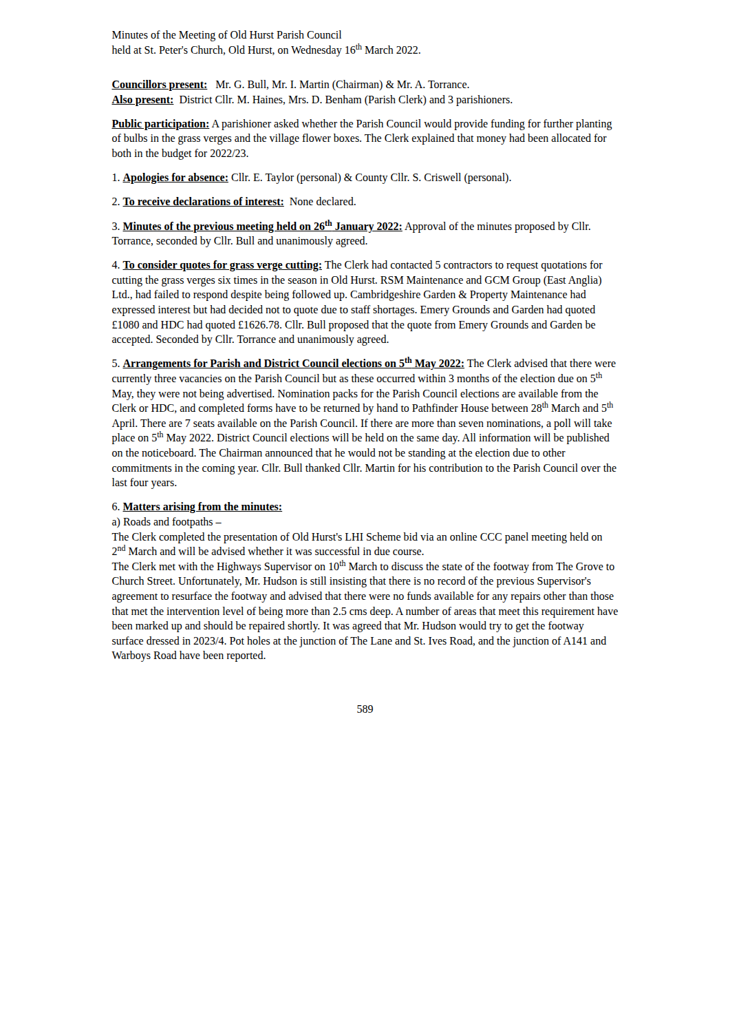Minutes of the Meeting of Old Hurst Parish Council
held at St. Peter's Church, Old Hurst, on Wednesday 16th March 2022.
Councillors present: Mr. G. Bull, Mr. I. Martin (Chairman) & Mr. A. Torrance.
Also present: District Cllr. M. Haines, Mrs. D. Benham (Parish Clerk) and 3 parishioners.
Public participation: A parishioner asked whether the Parish Council would provide funding for further planting of bulbs in the grass verges and the village flower boxes. The Clerk explained that money had been allocated for both in the budget for 2022/23.
1. Apologies for absence: Cllr. E. Taylor (personal) & County Cllr. S. Criswell (personal).
2. To receive declarations of interest: None declared.
3. Minutes of the previous meeting held on 26th January 2022: Approval of the minutes proposed by Cllr. Torrance, seconded by Cllr. Bull and unanimously agreed.
4. To consider quotes for grass verge cutting: The Clerk had contacted 5 contractors to request quotations for cutting the grass verges six times in the season in Old Hurst. RSM Maintenance and GCM Group (East Anglia) Ltd., had failed to respond despite being followed up. Cambridgeshire Garden & Property Maintenance had expressed interest but had decided not to quote due to staff shortages. Emery Grounds and Garden had quoted £1080 and HDC had quoted £1626.78. Cllr. Bull proposed that the quote from Emery Grounds and Garden be accepted. Seconded by Cllr. Torrance and unanimously agreed.
5. Arrangements for Parish and District Council elections on 5th May 2022: The Clerk advised that there were currently three vacancies on the Parish Council but as these occurred within 3 months of the election due on 5th May, they were not being advertised. Nomination packs for the Parish Council elections are available from the Clerk or HDC, and completed forms have to be returned by hand to Pathfinder House between 28th March and 5th April. There are 7 seats available on the Parish Council. If there are more than seven nominations, a poll will take place on 5th May 2022. District Council elections will be held on the same day. All information will be published on the noticeboard. The Chairman announced that he would not be standing at the election due to other commitments in the coming year. Cllr. Bull thanked Cllr. Martin for his contribution to the Parish Council over the last four years.
6. Matters arising from the minutes:
a) Roads and footpaths –
The Clerk completed the presentation of Old Hurst's LHI Scheme bid via an online CCC panel meeting held on 2nd March and will be advised whether it was successful in due course.
The Clerk met with the Highways Supervisor on 10th March to discuss the state of the footway from The Grove to Church Street. Unfortunately, Mr. Hudson is still insisting that there is no record of the previous Supervisor's agreement to resurface the footway and advised that there were no funds available for any repairs other than those that met the intervention level of being more than 2.5 cms deep. A number of areas that meet this requirement have been marked up and should be repaired shortly. It was agreed that Mr. Hudson would try to get the footway surface dressed in 2023/4. Pot holes at the junction of The Lane and St. Ives Road, and the junction of A141 and Warboys Road have been reported.
589